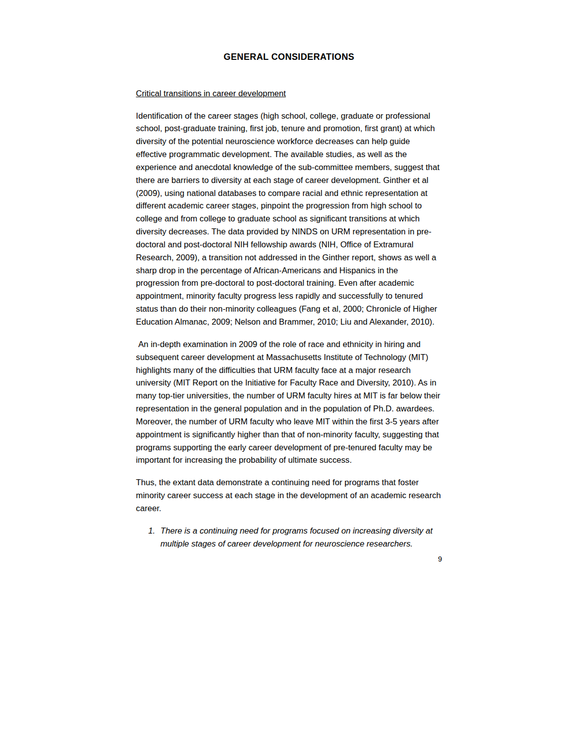GENERAL CONSIDERATIONS
Critical transitions in career development
Identification of the career stages (high school, college, graduate or professional school, post-graduate training, first job, tenure and promotion, first grant) at which diversity of the potential neuroscience workforce decreases can help guide effective programmatic development. The available studies, as well as the experience and anecdotal knowledge of the sub-committee members, suggest that there are barriers to diversity at each stage of career development. Ginther et al (2009), using national databases to compare racial and ethnic representation at different academic career stages, pinpoint the progression from high school to college and from college to graduate school as significant transitions at which diversity decreases. The data provided by NINDS on URM representation in pre-doctoral and post-doctoral NIH fellowship awards (NIH, Office of Extramural Research, 2009), a transition not addressed in the Ginther report, shows as well a sharp drop in the percentage of African-Americans and Hispanics in the progression from pre-doctoral to post-doctoral training. Even after academic appointment, minority faculty progress less rapidly and successfully to tenured status than do their non-minority colleagues (Fang et al, 2000; Chronicle of Higher Education Almanac, 2009; Nelson and Brammer, 2010; Liu and Alexander, 2010).
An in-depth examination in 2009 of the role of race and ethnicity in hiring and subsequent career development at Massachusetts Institute of Technology (MIT) highlights many of the difficulties that URM faculty face at a major research university (MIT Report on the Initiative for Faculty Race and Diversity, 2010). As in many top-tier universities, the number of URM faculty hires at MIT is far below their representation in the general population and in the population of Ph.D. awardees. Moreover, the number of URM faculty who leave MIT within the first 3-5 years after appointment is significantly higher than that of non-minority faculty, suggesting that programs supporting the early career development of pre-tenured faculty may be important for increasing the probability of ultimate success.
Thus, the extant data demonstrate a continuing need for programs that foster minority career success at each stage in the development of an academic research career.
There is a continuing need for programs focused on increasing diversity at multiple stages of career development for neuroscience researchers.
9